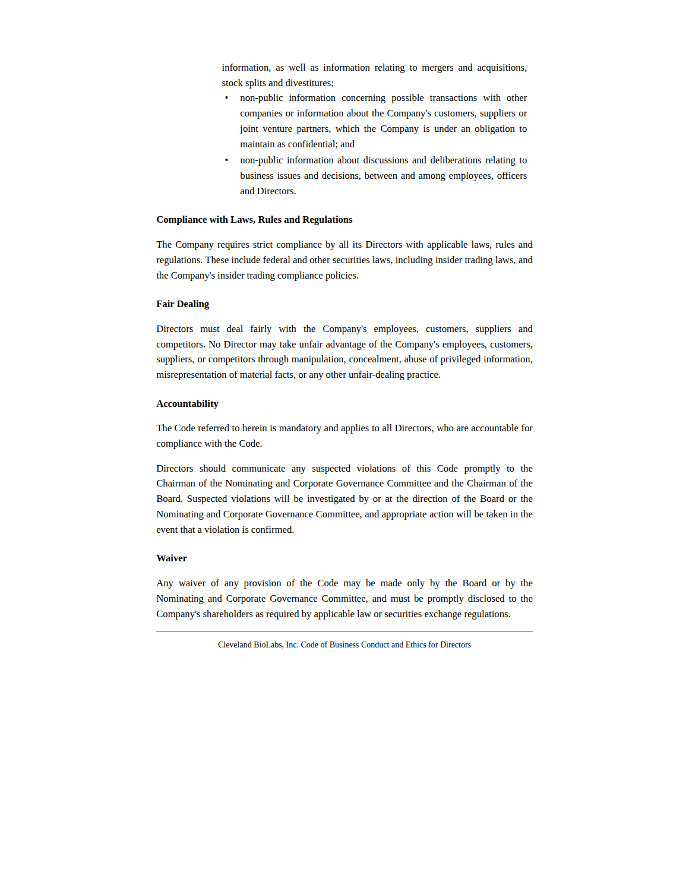information, as well as information relating to mergers and acquisitions, stock splits and divestitures;
non-public information concerning possible transactions with other companies or information about the Company's customers, suppliers or joint venture partners, which the Company is under an obligation to maintain as confidential; and
non-public information about discussions and deliberations relating to business issues and decisions, between and among employees, officers and Directors.
Compliance with Laws, Rules and Regulations
The Company requires strict compliance by all its Directors with applicable laws, rules and regulations. These include federal and other securities laws, including insider trading laws, and the Company's insider trading compliance policies.
Fair Dealing
Directors must deal fairly with the Company's employees, customers, suppliers and competitors. No Director may take unfair advantage of the Company's employees, customers, suppliers, or competitors through manipulation, concealment, abuse of privileged information, misrepresentation of material facts, or any other unfair-dealing practice.
Accountability
The Code referred to herein is mandatory and applies to all Directors, who are accountable for compliance with the Code.
Directors should communicate any suspected violations of this Code promptly to the Chairman of the Nominating and Corporate Governance Committee and the Chairman of the Board. Suspected violations will be investigated by or at the direction of the Board or the Nominating and Corporate Governance Committee, and appropriate action will be taken in the event that a violation is confirmed.
Waiver
Any waiver of any provision of the Code may be made only by the Board or by the Nominating and Corporate Governance Committee, and must be promptly disclosed to the Company's shareholders as required by applicable law or securities exchange regulations.
Cleveland BioLabs, Inc. Code of Business Conduct and Ethics for Directors